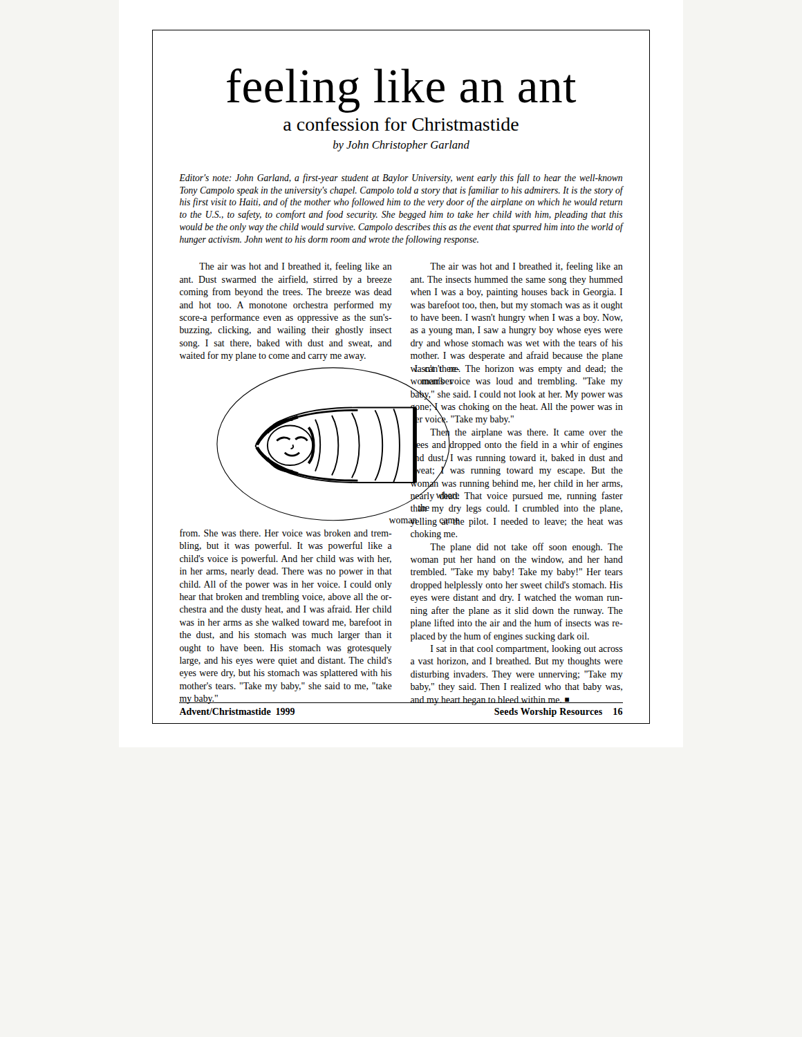feeling like an ant
a confession for Christmastide
by John Christopher Garland
Editor's note: John Garland, a first-year student at Baylor University, went early this fall to hear the well-known Tony Campolo speak in the university's chapel. Campolo told a story that is familiar to his admirers. It is the story of his first visit to Haiti, and of the mother who followed him to the very door of the airplane on which he would return to the U.S., to safety, to comfort and food security. She begged him to take her child with him, pleading that this would be the only way the child would survive. Campolo describes this as the event that spurred him into the world of hunger activism. John went to his dorm room and wrote the following response.
The air was hot and I breathed it, feeling like an ant. Dust swarmed the airfield, stirred by a breeze coming from beyond the trees. The breeze was dead and hot too. A monotone orchestra performed my score-a performance even as oppressive as the sun's-buzzing, clicking, and wailing their ghostly insect song. I sat there, baked with dust and sweat, and waited for my plane to come and carry me away.
I can't remember where the woman came from. She was there. Her voice was broken and trembling, but it was powerful. It was powerful like a child's voice is powerful. And her child was with her, in her arms, nearly dead. There was no power in that child. All of the power was in her voice. I could only hear that broken and trembling voice, above all the orchestra and the dusty heat, and I was afraid. Her child was in her arms as she walked toward me, barefoot in the dust, and his stomach was much larger than it ought to have been. His stomach was grotesquely large, and his eyes were quiet and distant. The child's eyes were dry, but his stomach was splattered with his mother's tears. "Take my baby," she said to me, "take my baby."
The air was hot and I breathed it, feeling like an ant. The insects hummed the same song they hummed when I was a boy, painting houses back in Georgia. I was barefoot too, then, but my stomach was as it ought to have been. I wasn't hungry when I was a boy. Now, as a young man, I saw a hungry boy whose eyes were dry and whose stomach was wet with the tears of his mother. I was desperate and afraid because the plane wasn't there. The horizon was empty and dead; the woman's voice was loud and trembling. "Take my baby," she said. I could not look at her. My power was gone; I was choking on the heat. All the power was in her voice. "Take my baby."
Then the airplane was there. It came over the trees and dropped onto the field in a whir of engines and dust. I was running toward it, baked in dust and sweat; I was running toward my escape. But the woman was running behind me, her child in her arms, nearly dead. That voice pursued me, running faster than my dry legs could. I crumbled into the plane, yelling at the pilot. I needed to leave; the heat was choking me.
The plane did not take off soon enough. The woman put her hand on the window, and her hand trembled. "Take my baby! Take my baby!" Her tears dropped helplessly onto her sweet child's stomach. His eyes were distant and dry. I watched the woman running after the plane as it slid down the runway. The plane lifted into the air and the hum of insects was replaced by the hum of engines sucking dark oil.
I sat in that cool compartment, looking out across a vast horizon, and I breathed. But my thoughts were disturbing invaders. They were unnerving; "Take my baby," they said. Then I realized who that baby was, and my heart began to bleed within me. ■
Advent/Christmastide 1999
Seeds Worship Resources 16